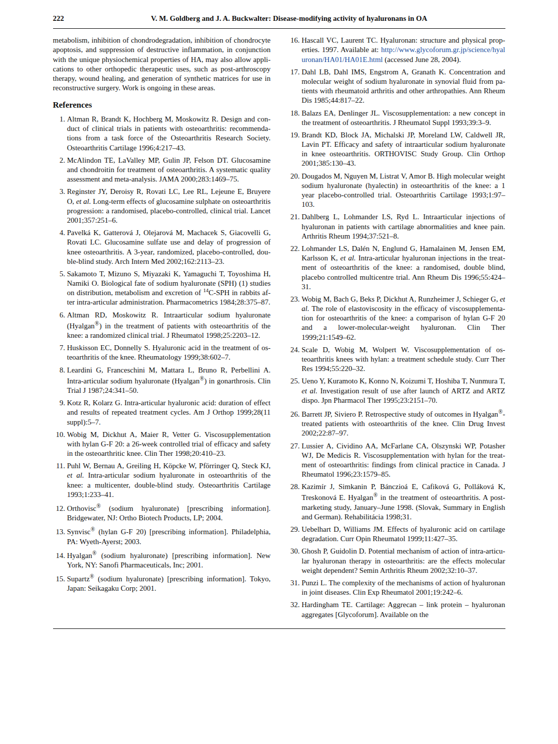222
V. M. Goldberg and J. A. Buckwalter: Disease-modifying activity of hyaluronans in OA
metabolism, inhibition of chondrodegradation, inhibition of chondrocyte apoptosis, and suppression of destructive inflammation, in conjunction with the unique physiochemical properties of HA, may also allow applications to other orthopedic therapeutic uses, such as post-arthroscopy therapy, wound healing, and generation of synthetic matrices for use in reconstructive surgery. Work is ongoing in these areas.
References
Altman R, Brandt K, Hochberg M, Moskowitz R. Design and conduct of clinical trials in patients with osteoarthritis: recommendations from a task force of the Osteoarthritis Research Society. Osteoarthritis Cartilage 1996;4:217–43.
McAlindon TE, LaValley MP, Gulin JP, Felson DT. Glucosamine and chondroitin for treatment of osteoarthritis. A systematic quality assessment and meta-analysis. JAMA 2000;283:1469–75.
Reginster JY, Deroisy R, Rovati LC, Lee RL, Lejeune E, Bruyere O, et al. Long-term effects of glucosamine sulphate on osteoarthritis progression: a randomised, placebo-controlled, clinical trial. Lancet 2001;357:251–6.
Pavelká K, Gatterová J, Olejarová M, Machacek S, Giacovelli G, Rovati LC. Glucosamine sulfate use and delay of progression of knee osteoarthritis. A 3-year, randomized, placebo-controlled, double-blind study. Arch Intern Med 2002;162:2113–23.
Sakamoto T, Mizuno S, Miyazaki K, Yamaguchi T, Toyoshima H, Namiki O. Biological fate of sodium hyaluronate (SPH) (1) studies on distribution, metabolism and excretion of 14C-SPH in rabbits after intra-articular administration. Pharmacometrics 1984;28:375–87.
Altman RD, Moskowitz R. Intraarticular sodium hyaluronate (Hyalgan®) in the treatment of patients with osteoarthritis of the knee: a randomized clinical trial. J Rheumatol 1998;25:2203–12.
Huskisson EC, Donnelly S. Hyaluronic acid in the treatment of osteoarthritis of the knee. Rheumatology 1999;38:602–7.
Leardini G, Franceschini M, Mattara L, Bruno R, Perbellini A. Intra-articular sodium hyaluronate (Hyalgan®) in gonarthrosis. Clin Trial J 1987;24:341–50.
Kotz R, Kolarz G. Intra-articular hyaluronic acid: duration of effect and results of repeated treatment cycles. Am J Orthop 1999;28(11 suppl):5–7.
Wobig M, Dickhut A, Maier R, Vetter G. Viscosupplementation with hylan G-F 20: a 26-week controlled trial of efficacy and safety in the osteoarthritic knee. Clin Ther 1998;20:410–23.
Puhl W, Bernau A, Greiling H, Köpcke W, Pförringer Q, Steck KJ, et al. Intra-articular sodium hyaluronate in osteoarthritis of the knee: a multicenter, double-blind study. Osteoarthritis Cartilage 1993;1:233–41.
Orthovisc® (sodium hyaluronate) [prescribing information]. Bridgewater, NJ: Ortho Biotech Products, LP; 2004.
Synvisc® (hylan G-F 20) [prescribing information]. Philadelphia, PA: Wyeth-Ayerst; 2003.
Hyalgan® (sodium hyaluronate) [prescribing information]. New York, NY: Sanofi Pharmaceuticals, Inc; 2001.
Supartz® (sodium hyaluronate) [prescribing information]. Tokyo, Japan: Seikagaku Corp; 2001.
Hascall VC, Laurent TC. Hyaluronan: structure and physical properties. 1997. Available at: http://www.glycoforum.gr.jp/science/hyaluronan/HA01/HA01E.html (accessed June 28, 2004).
Dahl LB, Dahl IMS, Engstrom A, Granath K. Concentration and molecular weight of sodium hyaluronate in synovial fluid from patients with rheumatoid arthritis and other arthropathies. Ann Rheum Dis 1985;44:817–22.
Balazs EA, Denlinger JL. Viscosupplementation: a new concept in the treatment of osteoarthritis. J Rheumatol Suppl 1993;39:3–9.
Brandt KD, Block JA, Michalski JP, Moreland LW, Caldwell JR, Lavin PT. Efficacy and safety of intraarticular sodium hyaluronate in knee osteoarthritis. ORTHOVISC Study Group. Clin Orthop 2001;385:130–43.
Dougados M, Nguyen M, Listrat V, Amor B. High molecular weight sodium hyaluronate (hyalectin) in osteoarthritis of the knee: a 1 year placebo-controlled trial. Osteoarthritis Cartilage 1993;1:97–103.
Dahlberg L, Lohmander LS, Ryd L. Intraarticular injections of hyaluronan in patients with cartilage abnormalities and knee pain. Arthritis Rheum 1994;37:521–8.
Lohmander LS, Dalén N, Englund G, Hamalainen M, Jensen EM, Karlsson K, et al. Intra-articular hyaluronan injections in the treatment of osteoarthritis of the knee: a randomised, double blind, placebo controlled multicentre trial. Ann Rheum Dis 1996;55:424–31.
Wobig M, Bach G, Beks P, Dickhut A, Runzheimer J, Schieger G, et al. The role of elastoviscosity in the efficacy of viscosupplementation for osteoarthritis of the knee: a comparison of hylan G-F 20 and a lower-molecular-weight hyaluronan. Clin Ther 1999;21:1549–62.
Scale D, Wobig M, Wolpert W. Viscosupplementation of osteoarthritis knees with hylan: a treatment schedule study. Curr Ther Res 1994;55:220–32.
Ueno Y, Kuramoto K, Konno N, Koizumi T, Hoshiba T, Nunmura T, et al. Investigation result of use after launch of ARTZ and ARTZ dispo. Jpn Pharmacol Ther 1995;23:2151–70.
Barrett JP, Siviero P. Retrospective study of outcomes in Hyalgan®-treated patients with osteoarthritis of the knee. Clin Drug Invest 2002;22:87–97.
Lussier A, Cividino AA, McFarlane CA, Olszynski WP, Potasher WJ, De Medicis R. Viscosupplementation with hylan for the treatment of osteoarthritis: findings from clinical practice in Canada. J Rheumatol 1996;23:1579–85.
Kazimír J, Simkanin P, Bánczioá E, Cafiková G, Polláková K, Treskonová E. Hyalgan® in the treatment of osteoarthritis. A postmarketing study, January–June 1998. (Slovak, Summary in English and German). Rehabilitácia 1998;31.
Uebelhart D, Williams JM. Effects of hyaluronic acid on cartilage degradation. Curr Opin Rheumatol 1999;11:427–35.
Ghosh P, Guidolin D. Potential mechanism of action of intra-articular hyaluronan therapy in osteoarthritis: are the effects molecular weight dependent? Semin Arthritis Rheum 2002;32:10–37.
Punzi L. The complexity of the mechanisms of action of hyaluronan in joint diseases. Clin Exp Rheumatol 2001;19:242–6.
Hardingham TE. Cartilage: Aggrecan – link protein – hyaluronan aggregates [Glycoforum]. Available on the